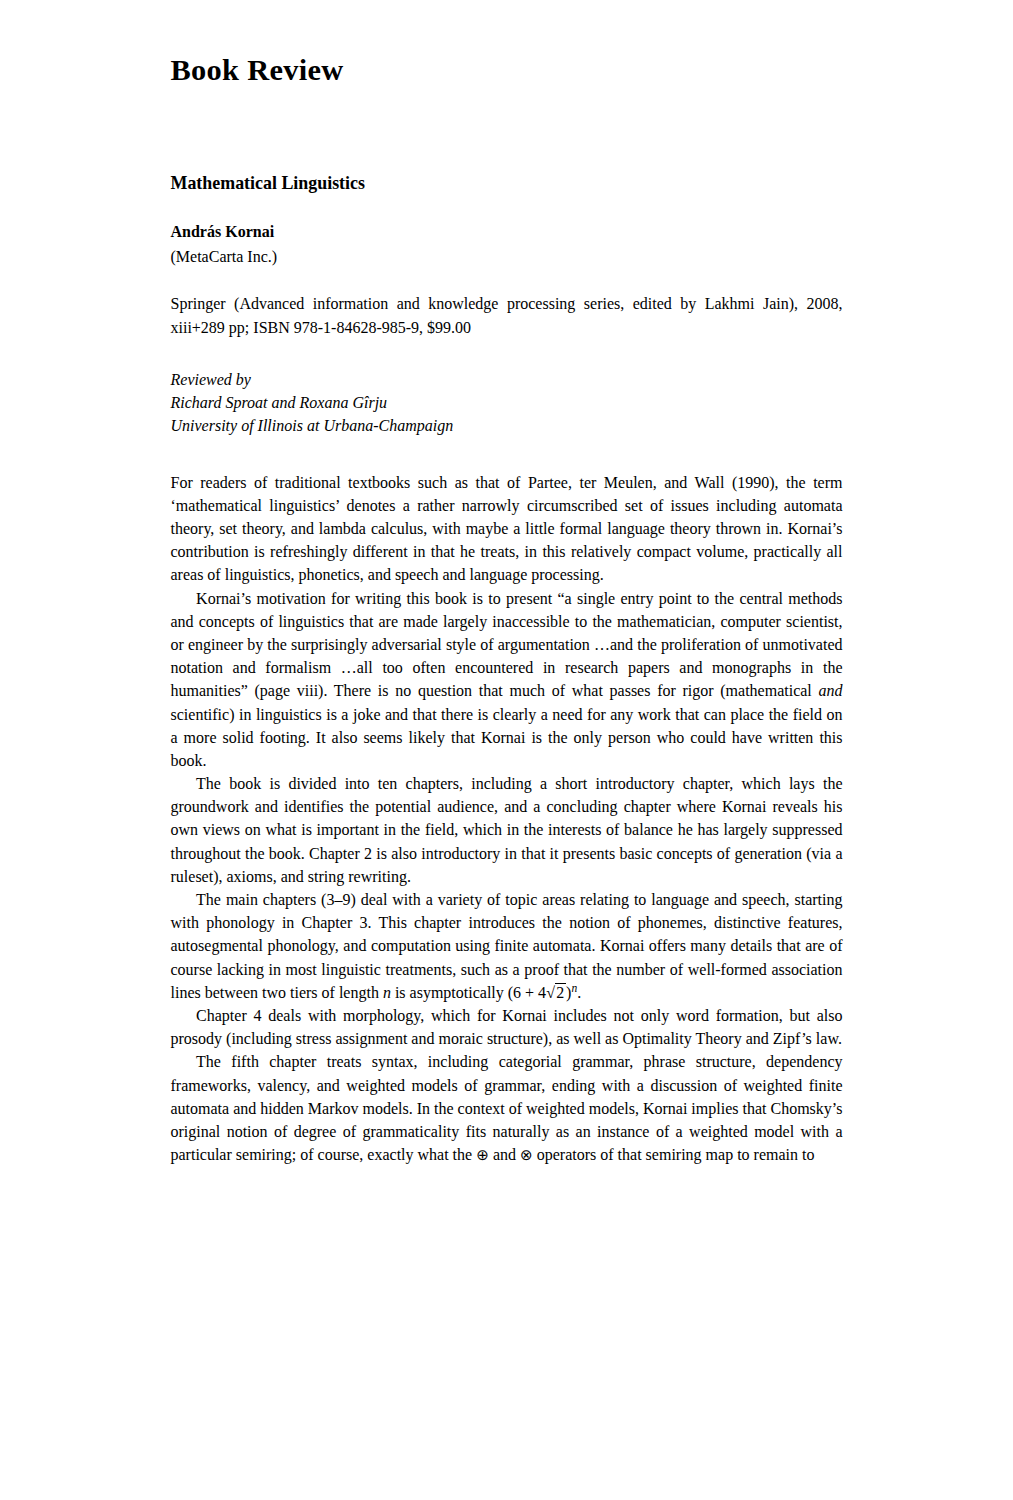Book Review
Mathematical Linguistics
András Kornai
(MetaCarta Inc.)
Springer (Advanced information and knowledge processing series, edited by Lakhmi Jain), 2008, xiii+289 pp; ISBN 978-1-84628-985-9, $99.00
Reviewed by Richard Sproat and Roxana Gîrju University of Illinois at Urbana-Champaign
For readers of traditional textbooks such as that of Partee, ter Meulen, and Wall (1990), the term ‘mathematical linguistics’ denotes a rather narrowly circumscribed set of issues including automata theory, set theory, and lambda calculus, with maybe a little formal language theory thrown in. Kornai’s contribution is refreshingly different in that he treats, in this relatively compact volume, practically all areas of linguistics, phonetics, and speech and language processing.
Kornai’s motivation for writing this book is to present “a single entry point to the central methods and concepts of linguistics that are made largely inaccessible to the mathematician, computer scientist, or engineer by the surprisingly adversarial style of argumentation …and the proliferation of unmotivated notation and formalism …all too often encountered in research papers and monographs in the humanities” (page viii). There is no question that much of what passes for rigor (mathematical and scientific) in linguistics is a joke and that there is clearly a need for any work that can place the field on a more solid footing. It also seems likely that Kornai is the only person who could have written this book.
The book is divided into ten chapters, including a short introductory chapter, which lays the groundwork and identifies the potential audience, and a concluding chapter where Kornai reveals his own views on what is important in the field, which in the interests of balance he has largely suppressed throughout the book. Chapter 2 is also introductory in that it presents basic concepts of generation (via a ruleset), axioms, and string rewriting.
The main chapters (3–9) deal with a variety of topic areas relating to language and speech, starting with phonology in Chapter 3. This chapter introduces the notion of phonemes, distinctive features, autosegmental phonology, and computation using finite automata. Kornai offers many details that are of course lacking in most linguistic treatments, such as a proof that the number of well-formed association lines between two tiers of length n is asymptotically (6 + 4√2)n.
Chapter 4 deals with morphology, which for Kornai includes not only word formation, but also prosody (including stress assignment and moraic structure), as well as Optimality Theory and Zipf’s law.
The fifth chapter treats syntax, including categorial grammar, phrase structure, dependency frameworks, valency, and weighted models of grammar, ending with a discussion of weighted finite automata and hidden Markov models. In the context of weighted models, Kornai implies that Chomsky’s original notion of degree of grammaticality fits naturally as an instance of a weighted model with a particular semiring; of course, exactly what the ⊕ and ⊗ operators of that semiring map to remain to